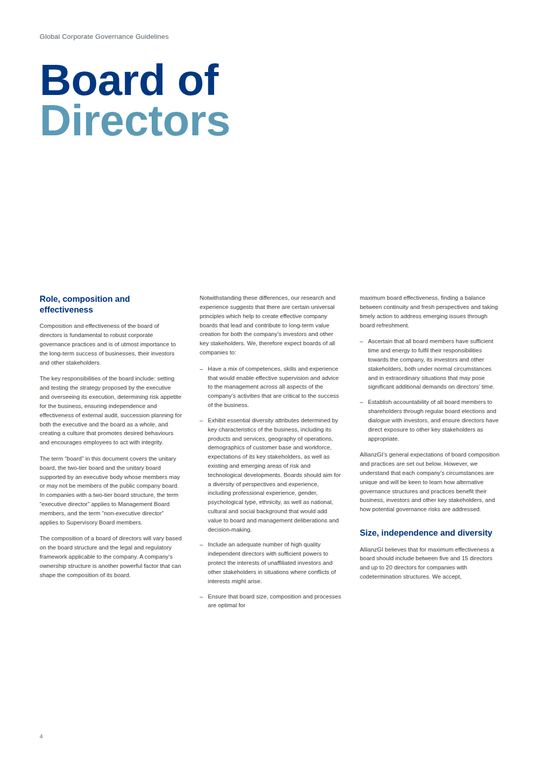Global Corporate Governance Guidelines
Board of Directors
Role, composition and effectiveness
Composition and effectiveness of the board of directors is fundamental to robust corporate governance practices and is of utmost importance to the long-term success of businesses, their investors and other stakeholders.
The key responsibilities of the board include: setting and testing the strategy proposed by the executive and overseeing its execution, determining risk appetite for the business, ensuring independence and effectiveness of external audit, succession planning for both the executive and the board as a whole, and creating a culture that promotes desired behaviours and encourages employees to act with integrity.
The term “board” in this document covers the unitary board, the two-tier board and the unitary board supported by an executive body whose members may or may not be members of the public company board. In companies with a two-tier board structure, the term “executive director” applies to Management Board members, and the term “non-executive director” applies to Supervisory Board members.
The composition of a board of directors will vary based on the board structure and the legal and regulatory framework applicable to the company. A company’s ownership structure is another powerful factor that can shape the composition of its board.
Notwithstanding these differences, our research and experience suggests that there are certain universal principles which help to create effective company boards that lead and contribute to long-term value creation for both the company’s investors and other key stakeholders. We, therefore expect boards of all companies to:
Have a mix of competences, skills and experience that would enable effective supervision and advice to the management across all aspects of the company’s activities that are critical to the success of the business.
Exhibit essential diversity attributes determined by key characteristics of the business, including its products and services, geography of operations, demographics of customer base and workforce, expectations of its key stakeholders, as well as existing and emerging areas of risk and technological developments. Boards should aim for a diversity of perspectives and experience, including professional experience, gender, psychological type, ethnicity, as well as national, cultural and social background that would add value to board and management deliberations and decision-making.
Include an adequate number of high quality independent directors with sufficient powers to protect the interests of unaffiliated investors and other stakeholders in situations where conflicts of interests might arise.
Ensure that board size, composition and processes are optimal for
maximum board effectiveness, finding a balance between continuity and fresh perspectives and taking timely action to address emerging issues through board refreshment.
Ascertain that all board members have sufficient time and energy to fulfil their responsibilities towards the company, its investors and other stakeholders, both under normal circumstances and in extraordinary situations that may pose significant additional demands on directors’ time.
Establish accountability of all board members to shareholders through regular board elections and dialogue with investors, and ensure directors have direct exposure to other key stakeholders as appropriate.
AllianzGI’s general expectations of board composition and practices are set out below. However, we understand that each company’s circumstances are unique and will be keen to learn how alternative governance structures and practices benefit their business, investors and other key stakeholders, and how potential governance risks are addressed.
Size, independence and diversity
AllianzGI believes that for maximum effectiveness a board should include between five and 15 directors and up to 20 directors for companies with codetermination structures. We accept,
4